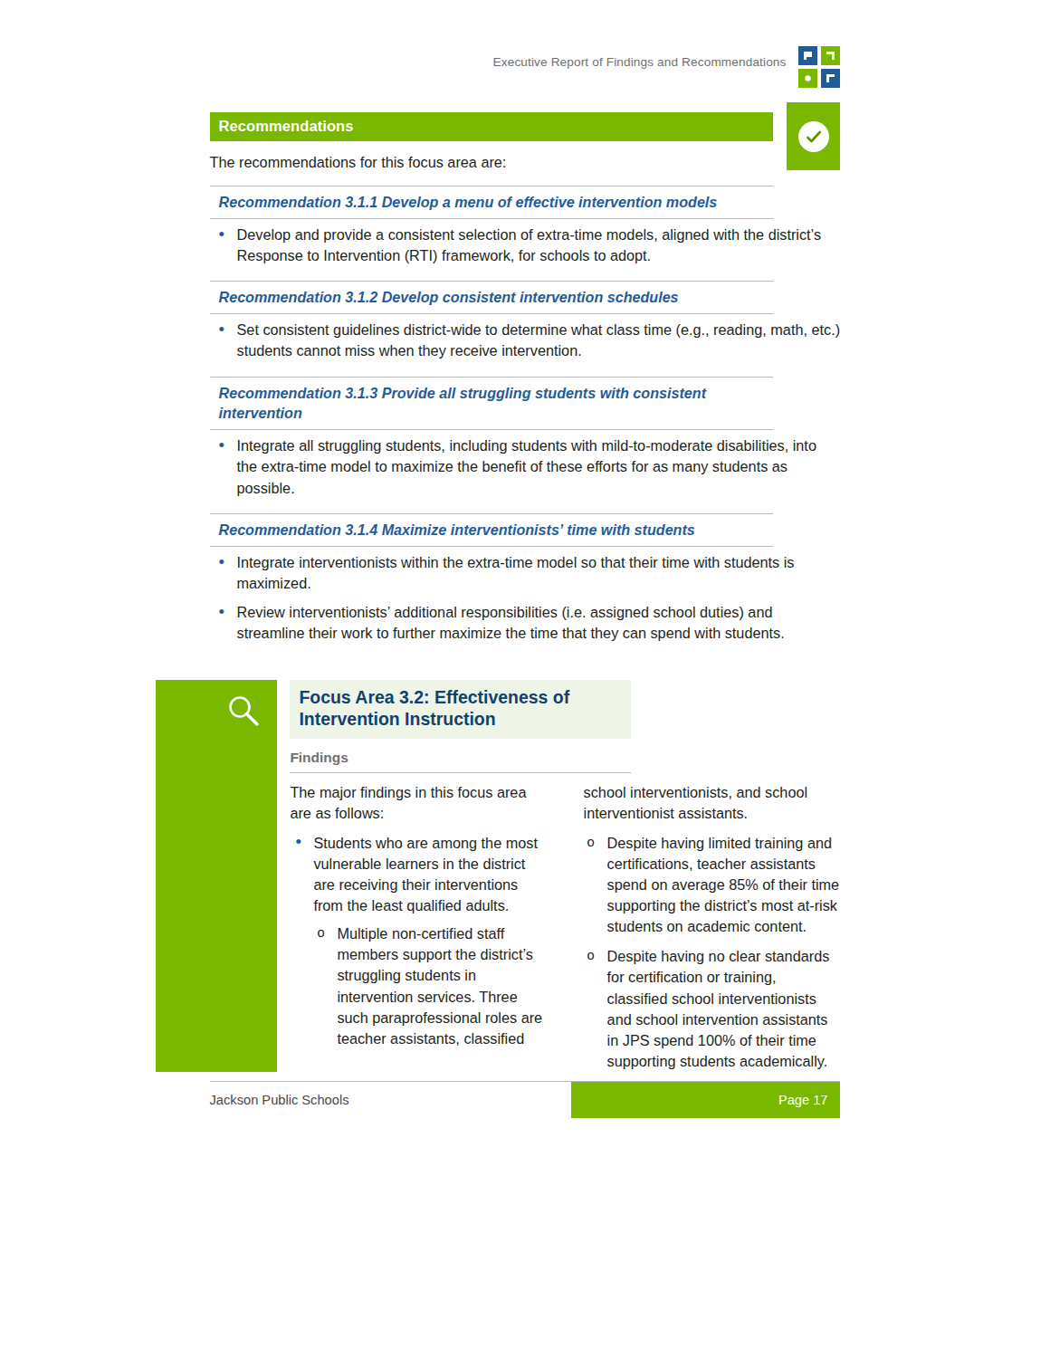Executive Report of Findings and Recommendations
Recommendations
The recommendations for this focus area are:
Recommendation 3.1.1 Develop a menu of effective intervention models
Develop and provide a consistent selection of extra-time models, aligned with the district’s Response to Intervention (RTI) framework, for schools to adopt.
Recommendation 3.1.2 Develop consistent intervention schedules
Set consistent guidelines district-wide to determine what class time (e.g., reading, math, etc.) students cannot miss when they receive intervention.
Recommendation 3.1.3 Provide all struggling students with consistent intervention
Integrate all struggling students, including students with mild-to-moderate disabilities, into the extra-time model to maximize the benefit of these efforts for as many students as possible.
Recommendation 3.1.4 Maximize interventionists’ time with students
Integrate interventionists within the extra-time model so that their time with students is maximized.
Review interventionists’ additional responsibilities (i.e. assigned school duties) and streamline their work to further maximize the time that they can spend with students.
Focus Area 3.2: Effectiveness of Intervention Instruction
Findings
The major findings in this focus area are as follows:
Students who are among the most vulnerable learners in the district are receiving their interventions from the least qualified adults.
Multiple non-certified staff members support the district’s struggling students in intervention services. Three such paraprofessional roles are teacher assistants, classified
school interventionists, and school interventionist assistants.
Despite having limited training and certifications, teacher assistants spend on average 85% of their time supporting the district’s most at-risk students on academic content.
Despite having no clear standards for certification or training, classified school interventionists and school intervention assistants in JPS spend 100% of their time supporting students academically.
Jackson Public Schools
Page 17